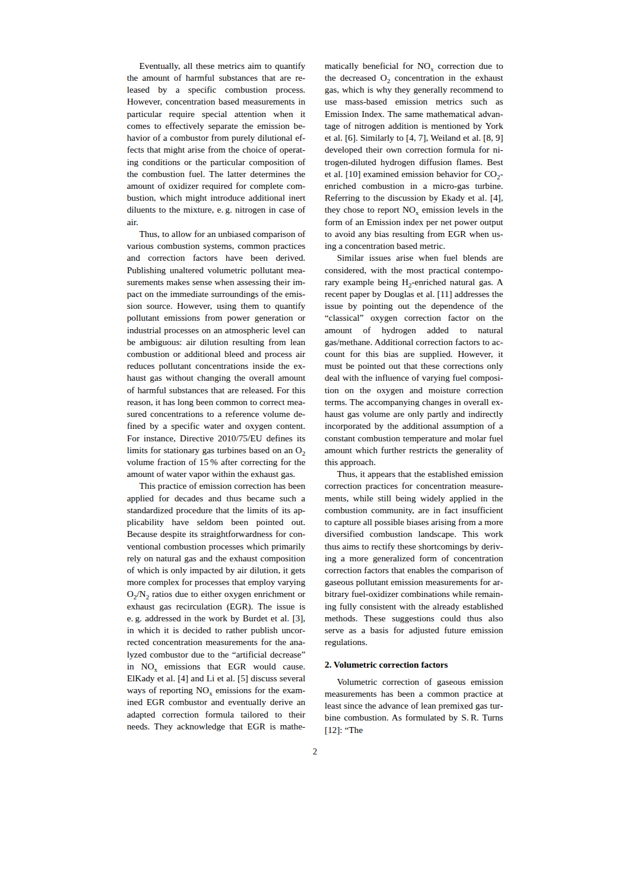Eventually, all these metrics aim to quantify the amount of harmful substances that are released by a specific combustion process. However, concentration based measurements in particular require special attention when it comes to effectively separate the emission behavior of a combustor from purely dilutional effects that might arise from the choice of operating conditions or the particular composition of the combustion fuel. The latter determines the amount of oxidizer required for complete combustion, which might introduce additional inert diluents to the mixture, e. g. nitrogen in case of air.
Thus, to allow for an unbiased comparison of various combustion systems, common practices and correction factors have been derived. Publishing unaltered volumetric pollutant measurements makes sense when assessing their impact on the immediate surroundings of the emission source. However, using them to quantify pollutant emissions from power generation or industrial processes on an atmospheric level can be ambiguous: air dilution resulting from lean combustion or additional bleed and process air reduces pollutant concentrations inside the exhaust gas without changing the overall amount of harmful substances that are released. For this reason, it has long been common to correct measured concentrations to a reference volume defined by a specific water and oxygen content. For instance, Directive 2010/75/EU defines its limits for stationary gas turbines based on an O2 volume fraction of 15 % after correcting for the amount of water vapor within the exhaust gas.
This practice of emission correction has been applied for decades and thus became such a standardized procedure that the limits of its applicability have seldom been pointed out. Because despite its straightforwardness for conventional combustion processes which primarily rely on natural gas and the exhaust composition of which is only impacted by air dilution, it gets more complex for processes that employ varying O2/N2 ratios due to either oxygen enrichment or exhaust gas recirculation (EGR). The issue is e. g. addressed in the work by Burdet et al. [3], in which it is decided to rather publish uncorrected concentration measurements for the analyzed combustor due to the “artificial decrease” in NOx emissions that EGR would cause. ElKady et al. [4] and Li et al. [5] discuss several ways of reporting NOx emissions for the examined EGR combustor and eventually derive an adapted correction formula tailored to their needs. They acknowledge that EGR is mathematically beneficial for NOx correction due to the decreased O2 concentration in the exhaust gas, which is why they generally recommend to use mass-based emission metrics such as Emission Index. The same mathematical advantage of nitrogen addition is mentioned by York et al. [6]. Similarly to [4, 7], Weiland et al. [8, 9] developed their own correction formula for nitrogen-diluted hydrogen diffusion flames. Best et al. [10] examined emission behavior for CO2-enriched combustion in a micro-gas turbine. Referring to the discussion by Ekady et al. [4], they chose to report NOx emission levels in the form of an Emission index per net power output to avoid any bias resulting from EGR when using a concentration based metric.
Similar issues arise when fuel blends are considered, with the most practical contemporary example being H2-enriched natural gas. A recent paper by Douglas et al. [11] addresses the issue by pointing out the dependence of the “classical” oxygen correction factor on the amount of hydrogen added to natural gas/methane. Additional correction factors to account for this bias are supplied. However, it must be pointed out that these corrections only deal with the influence of varying fuel composition on the oxygen and moisture correction terms. The accompanying changes in overall exhaust gas volume are only partly and indirectly incorporated by the additional assumption of a constant combustion temperature and molar fuel amount which further restricts the generality of this approach.
Thus, it appears that the established emission correction practices for concentration measurements, while still being widely applied in the combustion community, are in fact insufficient to capture all possible biases arising from a more diversified combustion landscape. This work thus aims to rectify these shortcomings by deriving a more generalized form of concentration correction factors that enables the comparison of gaseous pollutant emission measurements for arbitrary fuel-oxidizer combinations while remaining fully consistent with the already established methods. These suggestions could thus also serve as a basis for adjusted future emission regulations.
2. Volumetric correction factors
Volumetric correction of gaseous emission measurements has been a common practice at least since the advance of lean premixed gas turbine combustion. As formulated by S. R. Turns [12]: “The
2